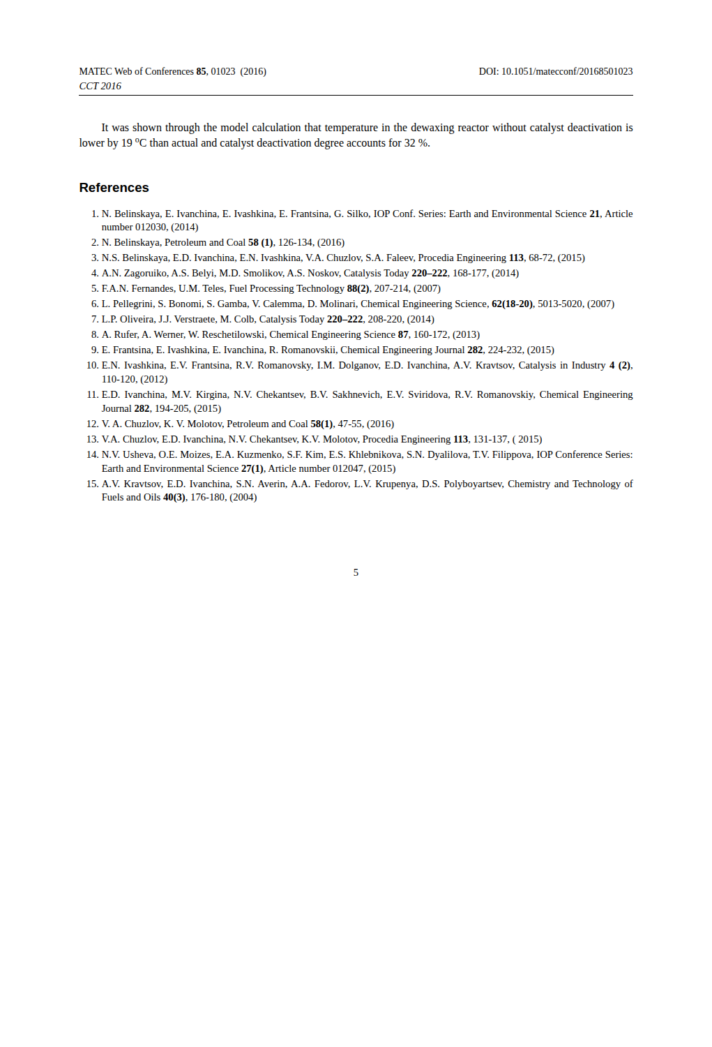MATEC Web of Conferences 85, 01023 (2016)
DOI: 10.1051/matecconf/20168501023
CCT 2016
It was shown through the model calculation that temperature in the dewaxing reactor without catalyst deactivation is lower by 19 oC than actual and catalyst deactivation degree accounts for 32 %.
References
N. Belinskaya, E. Ivanchina, E. Ivashkina, E. Frantsina, G. Silko, IOP Conf. Series: Earth and Environmental Science 21, Article number 012030, (2014)
N. Belinskaya, Petroleum and Coal 58 (1), 126-134, (2016)
N.S. Belinskaya, E.D. Ivanchina, E.N. Ivashkina, V.A. Chuzlov, S.A. Faleev, Procedia Engineering 113, 68-72, (2015)
A.N. Zagoruiko, A.S. Belyi, M.D. Smolikov, A.S. Noskov, Catalysis Today 220–222, 168-177, (2014)
F.A.N. Fernandes, U.M. Teles, Fuel Processing Technology 88(2), 207-214, (2007)
L. Pellegrini, S. Bonomi, S. Gamba, V. Calemma, D. Molinari, Chemical Engineering Science, 62(18-20), 5013-5020, (2007)
L.P. Oliveira, J.J. Verstraete, M. Colb, Catalysis Today 220–222, 208-220, (2014)
A. Rufer, A. Werner, W. Reschetilowski, Chemical Engineering Science 87, 160-172, (2013)
E. Frantsina, E. Ivashkina, E. Ivanchina, R. Romanovskii, Chemical Engineering Journal 282, 224-232, (2015)
E.N. Ivashkina, E.V. Frantsina, R.V. Romanovsky, I.M. Dolganov, E.D. Ivanchina, A.V. Kravtsov, Catalysis in Industry 4 (2), 110-120, (2012)
E.D. Ivanchina, M.V. Kirgina, N.V. Chekantsev, B.V. Sakhnevich, E.V. Sviridova, R.V. Romanovskiy, Chemical Engineering Journal 282, 194-205, (2015)
V. A. Chuzlov, K. V. Molotov, Petroleum and Coal 58(1), 47-55, (2016)
V.A. Chuzlov, E.D. Ivanchina, N.V. Chekantsev, K.V. Molotov, Procedia Engineering 113, 131-137, ( 2015)
N.V. Usheva, O.E. Moizes, E.A. Kuzmenko, S.F. Kim, E.S. Khlebnikova, S.N. Dyalilova, T.V. Filippova, IOP Conference Series: Earth and Environmental Science 27(1), Article number 012047, (2015)
A.V. Kravtsov, E.D. Ivanchina, S.N. Averin, A.A. Fedorov, L.V. Krupenya, D.S. Polyboyartsev, Chemistry and Technology of Fuels and Oils 40(3), 176-180, (2004)
5